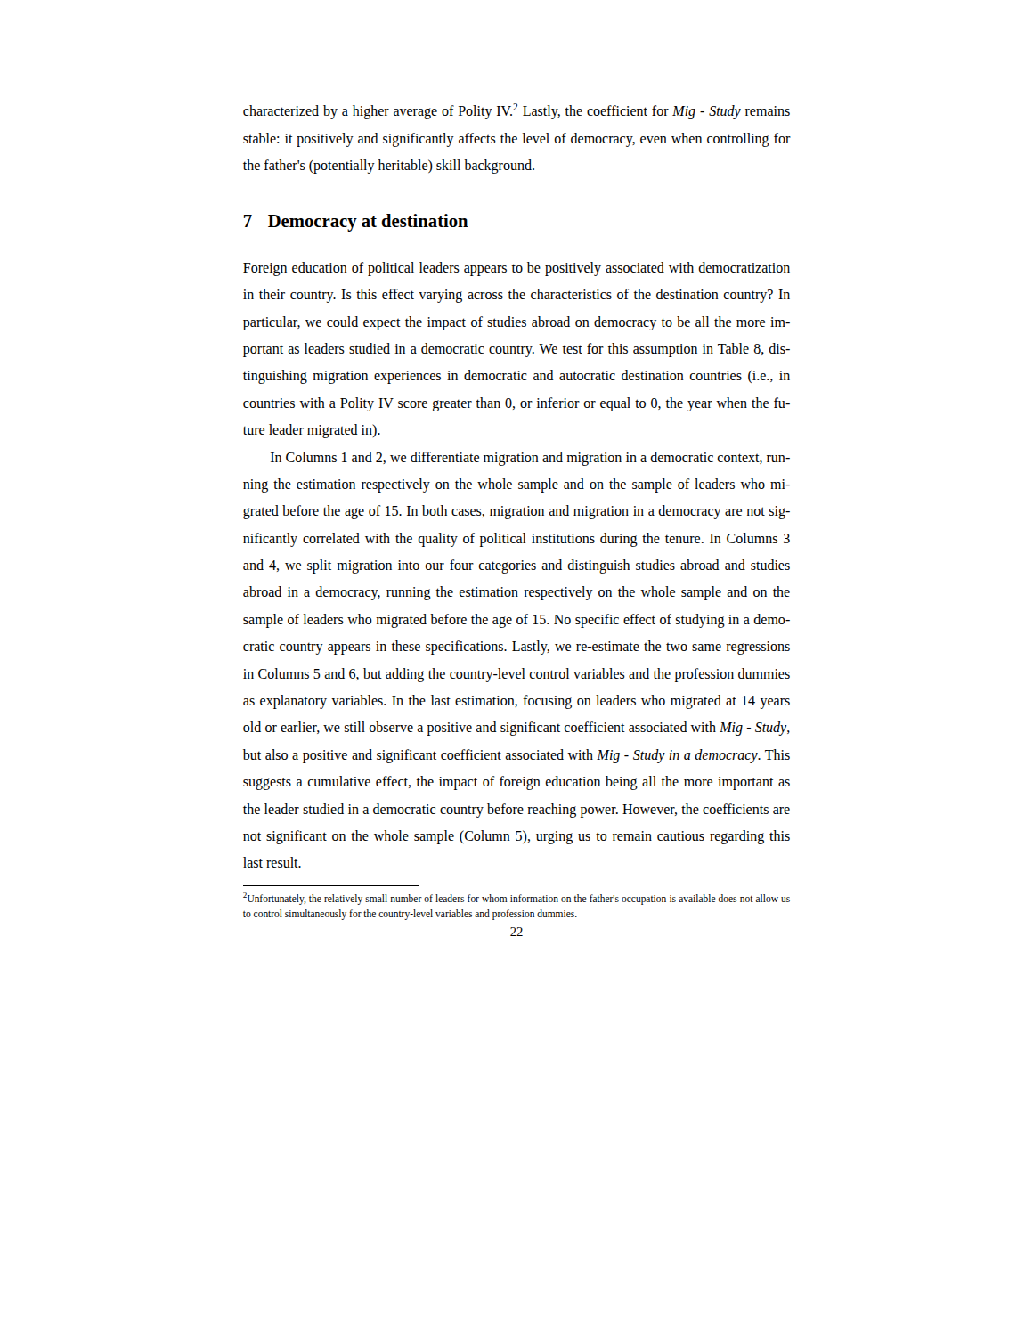characterized by a higher average of Polity IV.2 Lastly, the coefficient for Mig - Study remains stable: it positively and significantly affects the level of democracy, even when controlling for the father's (potentially heritable) skill background.
7 Democracy at destination
Foreign education of political leaders appears to be positively associated with democratization in their country. Is this effect varying across the characteristics of the destination country? In particular, we could expect the impact of studies abroad on democracy to be all the more important as leaders studied in a democratic country. We test for this assumption in Table 8, distinguishing migration experiences in democratic and autocratic destination countries (i.e., in countries with a Polity IV score greater than 0, or inferior or equal to 0, the year when the future leader migrated in).
In Columns 1 and 2, we differentiate migration and migration in a democratic context, running the estimation respectively on the whole sample and on the sample of leaders who migrated before the age of 15. In both cases, migration and migration in a democracy are not significantly correlated with the quality of political institutions during the tenure. In Columns 3 and 4, we split migration into our four categories and distinguish studies abroad and studies abroad in a democracy, running the estimation respectively on the whole sample and on the sample of leaders who migrated before the age of 15. No specific effect of studying in a democratic country appears in these specifications. Lastly, we re-estimate the two same regressions in Columns 5 and 6, but adding the country-level control variables and the profession dummies as explanatory variables. In the last estimation, focusing on leaders who migrated at 14 years old or earlier, we still observe a positive and significant coefficient associated with Mig - Study, but also a positive and significant coefficient associated with Mig - Study in a democracy. This suggests a cumulative effect, the impact of foreign education being all the more important as the leader studied in a democratic country before reaching power. However, the coefficients are not significant on the whole sample (Column 5), urging us to remain cautious regarding this last result.
2Unfortunately, the relatively small number of leaders for whom information on the father's occupation is available does not allow us to control simultaneously for the country-level variables and profession dummies.
22